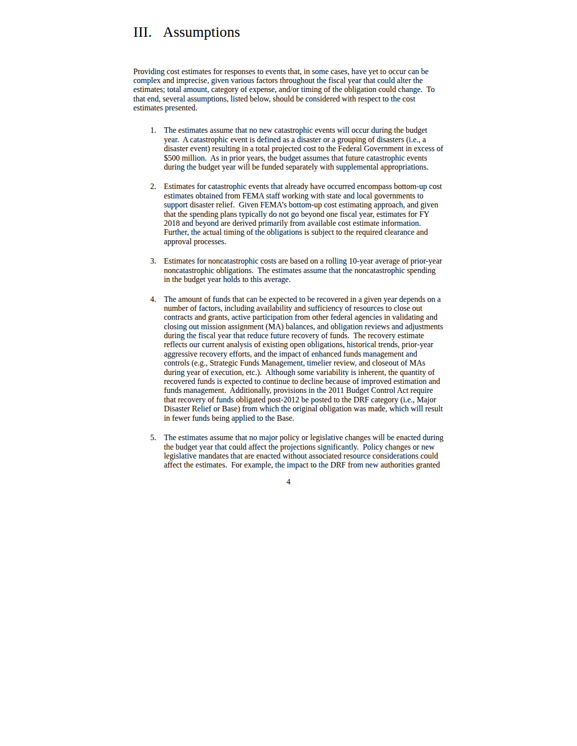III. Assumptions
Providing cost estimates for responses to events that, in some cases, have yet to occur can be complex and imprecise, given various factors throughout the fiscal year that could alter the estimates; total amount, category of expense, and/or timing of the obligation could change. To that end, several assumptions, listed below, should be considered with respect to the cost estimates presented.
The estimates assume that no new catastrophic events will occur during the budget year. A catastrophic event is defined as a disaster or a grouping of disasters (i.e., a disaster event) resulting in a total projected cost to the Federal Government in excess of $500 million. As in prior years, the budget assumes that future catastrophic events during the budget year will be funded separately with supplemental appropriations.
Estimates for catastrophic events that already have occurred encompass bottom-up cost estimates obtained from FEMA staff working with state and local governments to support disaster relief. Given FEMA’s bottom-up cost estimating approach, and given that the spending plans typically do not go beyond one fiscal year, estimates for FY 2018 and beyond are derived primarily from available cost estimate information. Further, the actual timing of the obligations is subject to the required clearance and approval processes.
Estimates for noncatastrophic costs are based on a rolling 10-year average of prior-year noncatastrophic obligations. The estimates assume that the noncatastrophic spending in the budget year holds to this average.
The amount of funds that can be expected to be recovered in a given year depends on a number of factors, including availability and sufficiency of resources to close out contracts and grants, active participation from other federal agencies in validating and closing out mission assignment (MA) balances, and obligation reviews and adjustments during the fiscal year that reduce future recovery of funds. The recovery estimate reflects our current analysis of existing open obligations, historical trends, prior-year aggressive recovery efforts, and the impact of enhanced funds management and controls (e.g., Strategic Funds Management, timelier review, and closeout of MAs during year of execution, etc.). Although some variability is inherent, the quantity of recovered funds is expected to continue to decline because of improved estimation and funds management. Additionally, provisions in the 2011 Budget Control Act require that recovery of funds obligated post-2012 be posted to the DRF category (i.e., Major Disaster Relief or Base) from which the original obligation was made, which will result in fewer funds being applied to the Base.
The estimates assume that no major policy or legislative changes will be enacted during the budget year that could affect the projections significantly. Policy changes or new legislative mandates that are enacted without associated resource considerations could affect the estimates. For example, the impact to the DRF from new authorities granted
4